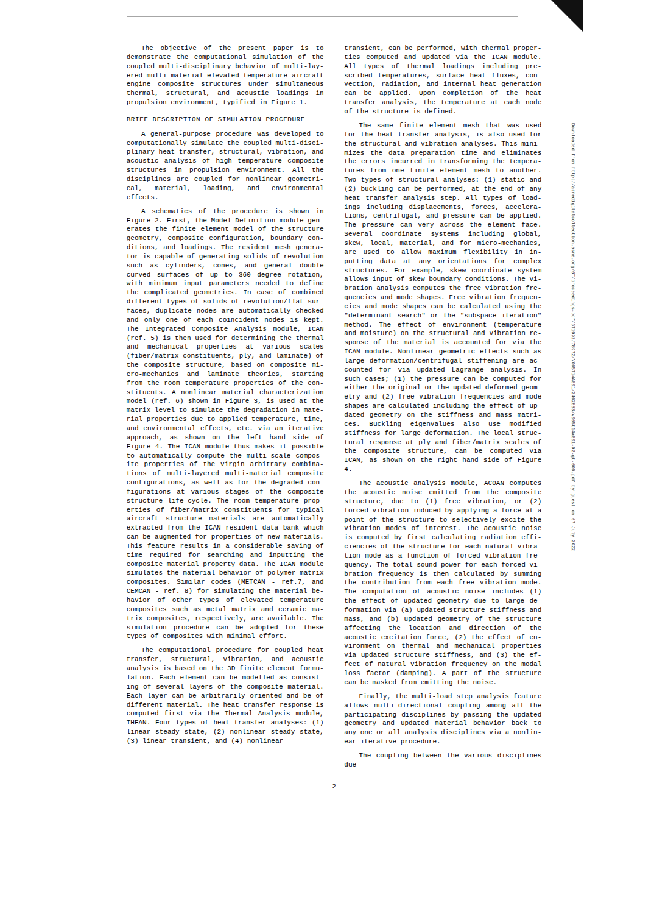Downloaded from http://asmedigitalcollection.asme.org/GT/proceedings-pdf/GT1992/78972/V005T14A001/2402883/v005t14a001-92-gt-006.pdf by guest on 07 July 2022
The objective of the present paper is to demonstrate the computational simulation of the coupled multi-disciplinary behavior of multi-layered multi-material elevated temperature aircraft engine composite structures under simultaneous thermal, structural, and acoustic loadings in propulsion environment, typified in Figure 1.
BRIEF DESCRIPTION OF SIMULATION PROCEDURE
A general-purpose procedure was developed to computationally simulate the coupled multi-disciplinary heat transfer, structural, vibration, and acoustic analysis of high temperature composite structures in propulsion environment. All the disciplines are coupled for nonlinear geometrical, material, loading, and environmental effects.
A schematics of the procedure is shown in Figure 2. First, the Model Definition module generates the finite element model of the structure geometry, composite configuration, boundary conditions, and loadings. The resident mesh generator is capable of generating solids of revolution such as cylinders, cones, and general double curved surfaces of up to 360 degree rotation, with minimum input parameters needed to define the complicated geometries. In case of combined different types of solids of revolution/flat surfaces, duplicate nodes are automatically checked and only one of each coincident nodes is kept. The Integrated Composite Analysis module, ICAN (ref. 5) is then used for determining the thermal and mechanical properties at various scales (fiber/matrix constituents, ply, and laminate) of the composite structure, based on composite micro-mechanics and laminate theories, starting from the room temperature properties of the constituents. A nonlinear material characterization model (ref. 6) shown in Figure 3, is used at the matrix level to simulate the degradation in material properties due to applied temperature, time, and environmental effects, etc. via an iterative approach, as shown on the left hand side of Figure 4. The ICAN module thus makes it possible to automatically compute the multi-scale composite properties of the virgin arbitrary combinations of multi-layered multi-material composite configurations, as well as for the degraded configurations at various stages of the composite structure life-cycle. The room temperature properties of fiber/matrix constituents for typical aircraft structure materials are automatically extracted from the ICAN resident data bank which can be augmented for properties of new materials. This feature results in a considerable saving of time required for searching and inputting the composite material property data. The ICAN module simulates the material behavior of polymer matrix composites. Similar codes (METCAN - ref.7, and CEMCAN - ref. 8) for simulating the material behavior of other types of elevated temperature composites such as metal matrix and ceramic matrix composites, respectively, are available. The simulation procedure can be adopted for these types of composites with minimal effort.
The computational procedure for coupled heat transfer, structural, vibration, and acoustic analysis is based on the 3D finite element formulation. Each element can be modelled as consisting of several layers of the composite material. Each layer can be arbitrarily oriented and be of different material. The heat transfer response is computed first via the Thermal Analysis module, THEAN. Four types of heat transfer analyses: (1) linear steady state, (2) nonlinear steady state, (3) linear transient, and (4) nonlinear
transient, can be performed, with thermal properties computed and updated via the ICAN module. All types of thermal loadings including prescribed temperatures, surface heat fluxes, convection, radiation, and internal heat generation can be applied. Upon completion of the heat transfer analysis, the temperature at each node of the structure is defined.
The same finite element mesh that was used for the heat transfer analysis, is also used for the structural and vibration analyses. This minimizes the data preparation time and eliminates the errors incurred in transforming the temperatures from one finite element mesh to another. Two types of structural analyses: (1) static and (2) buckling can be performed, at the end of any heat transfer analysis step. All types of loadings including displacements, forces, accelerations, centrifugal, and pressure can be applied. The pressure can very across the element face. Several coordinate systems including global, skew, local, material, and for micro-mechanics, are used to allow maximum flexibility in inputting data at any orientations for complex structures. For example, skew coordinate system allows input of skew boundary conditions. The vibration analysis computes the free vibration frequencies and mode shapes. Free vibration frequencies and mode shapes can be calculated using the "determinant search" or the "subspace iteration" method. The effect of environment (temperature and moisture) on the structural and vibration response of the material is accounted for via the ICAN module. Nonlinear geometric effects such as large deformation/centrifugal stiffening are accounted for via updated Lagrange analysis. In such cases; (1) the pressure can be computed for either the original or the updated deformed geometry and (2) free vibration frequencies and mode shapes are calculated including the effect of updated geometry on the stiffness and mass matrices. Buckling eigenvalues also use modified stiffness for large deformation. The local structural response at ply and fiber/matrix scales of the composite structure, can be computed via ICAN, as shown on the right hand side of Figure 4.
The acoustic analysis module, ACOAN computes the acoustic noise emitted from the composite structure, due to (1) free vibration, or (2) forced vibration induced by applying a force at a point of the structure to selectively excite the vibration modes of interest. The acoustic noise is computed by first calculating radiation efficiencies of the structure for each natural vibration mode as a function of forced vibration frequency. The total sound power for each forced vibration frequency is then calculated by summing the contribution from each free vibration mode. The computation of acoustic noise includes (1) the effect of updated geometry due to large deformation via (a) updated structure stiffness and mass, and (b) updated geometry of the structure affecting the location and direction of the acoustic excitation force, (2) the effect of environment on thermal and mechanical properties via updated structure stiffness, and (3) the effect of natural vibration frequency on the modal loss factor (damping). A part of the structure can be masked from emitting the noise.
Finally, the multi-load step analysis feature allows multi-directional coupling among all the participating disciplines by passing the updated geometry and updated material behavior back to any one or all analysis disciplines via a nonlinear iterative procedure.
The coupling between the various disciplines due
2